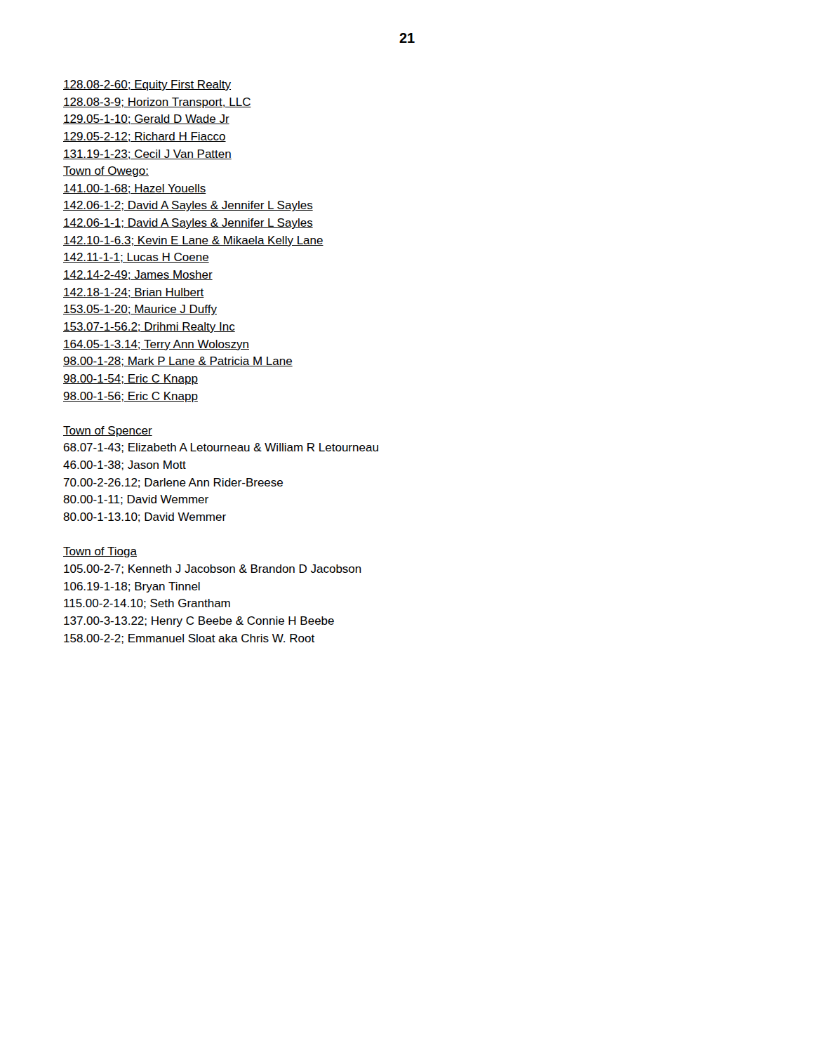21
128.08-2-60; Equity First Realty
128.08-3-9; Horizon Transport, LLC
129.05-1-10; Gerald D Wade Jr
129.05-2-12; Richard H Fiacco
131.19-1-23; Cecil J Van Patten
Town of Owego:
141.00-1-68; Hazel Youells
142.06-1-2; David A Sayles & Jennifer L Sayles
142.06-1-1; David A Sayles & Jennifer L Sayles
142.10-1-6.3; Kevin E Lane & Mikaela Kelly Lane
142.11-1-1; Lucas H Coene
142.14-2-49; James Mosher
142.18-1-24; Brian Hulbert
153.05-1-20; Maurice J Duffy
153.07-1-56.2; Drihmi Realty Inc
164.05-1-3.14; Terry Ann Woloszyn
98.00-1-28; Mark P Lane & Patricia M Lane
98.00-1-54; Eric C Knapp
98.00-1-56; Eric C Knapp
Town of Spencer
68.07-1-43; Elizabeth A Letourneau & William R Letourneau
46.00-1-38; Jason Mott
70.00-2-26.12; Darlene Ann Rider-Breese
80.00-1-11; David Wemmer
80.00-1-13.10; David Wemmer
Town of Tioga
105.00-2-7; Kenneth J Jacobson & Brandon D Jacobson
106.19-1-18; Bryan Tinnel
115.00-2-14.10; Seth Grantham
137.00-3-13.22; Henry C Beebe & Connie H Beebe
158.00-2-2; Emmanuel Sloat aka Chris W. Root